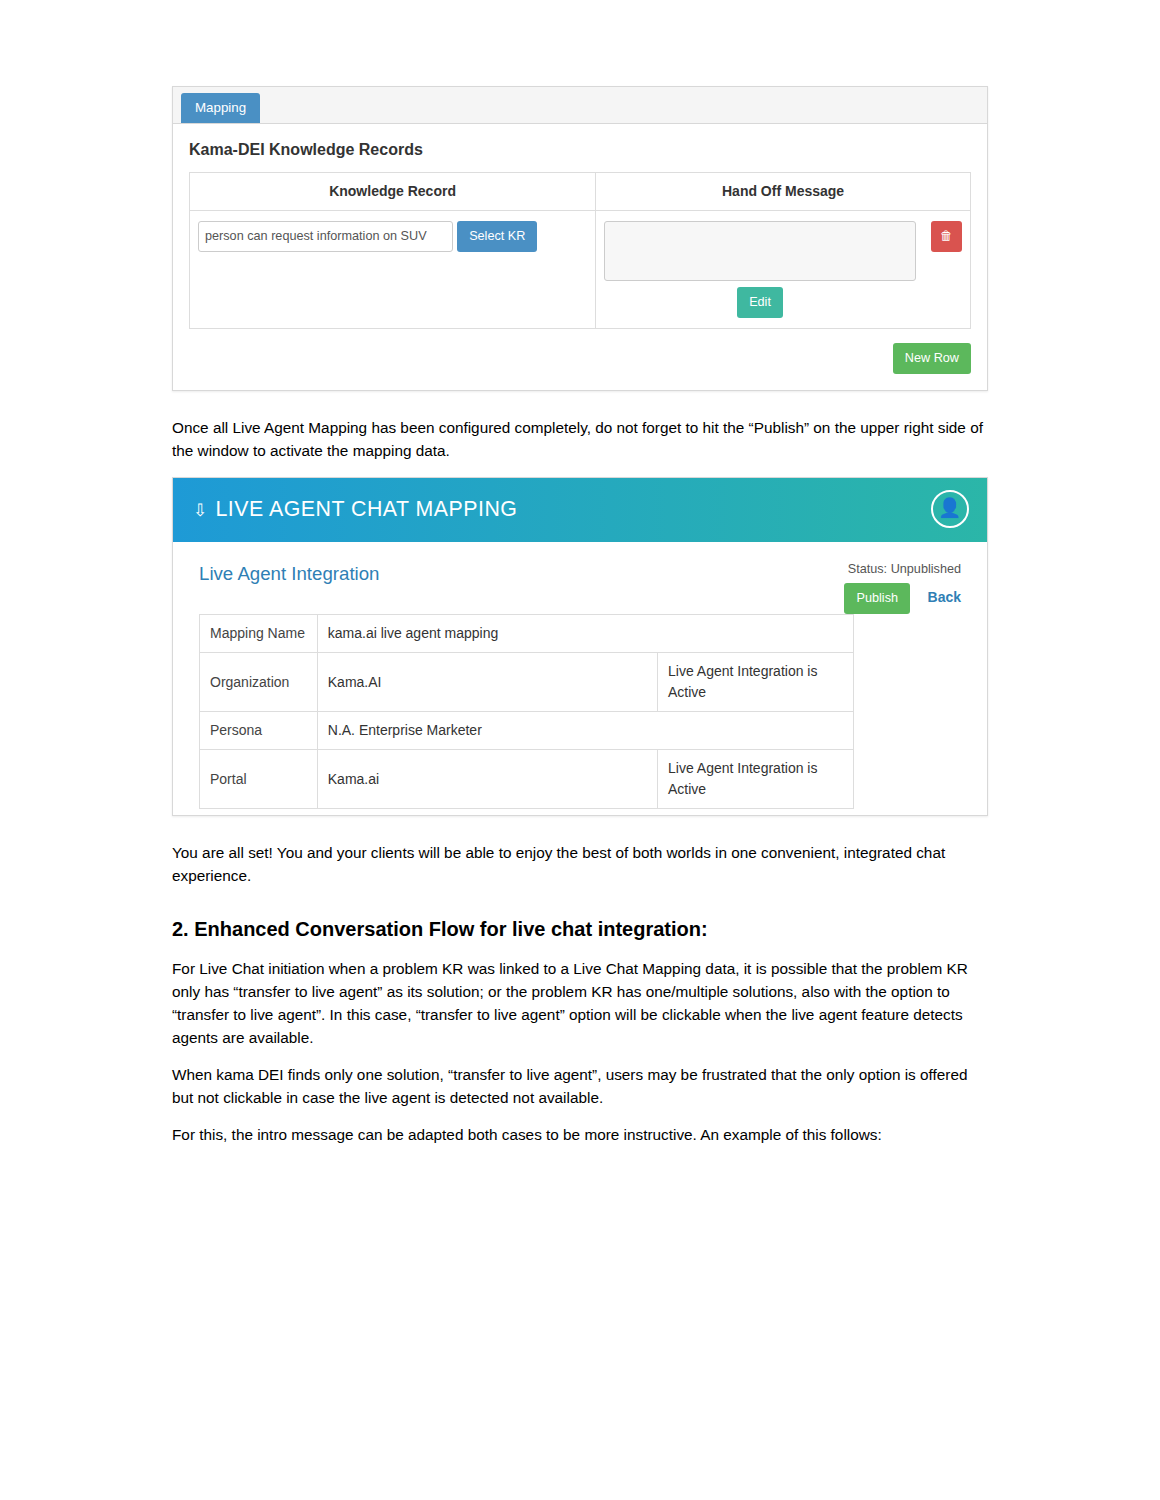Mapping
Kama-DEI Knowledge Records
| Knowledge Record | Hand Off Message |
| --- | --- |
| person can request information on SUV Select KR | 🗑 Edit |
New Row
Once all Live Agent Mapping has been configured completely, do not forget to hit the “Publish” on the upper right side of the window to activate the mapping data.
⇩LIVE AGENT CHAT MAPPING 👤
Status: Unpublished
Publish Back
Live Agent Integration
| Mapping Name | kama.ai live agent mapping |
| Organization | Kama.AI | Live Agent Integration is Active |
| Persona | N.A. Enterprise Marketer |
| Portal | Kama.ai | Live Agent Integration is Active |
You are all set! You and your clients will be able to enjoy the best of both worlds in one convenient, integrated chat experience.
2. Enhanced Conversation Flow for live chat integration:
For Live Chat initiation when a problem KR was linked to a Live Chat Mapping data, it is possible that the problem KR only has “transfer to live agent” as its solution; or the problem KR has one/multiple solutions, also with the option to “transfer to live agent”. In this case, “transfer to live agent” option will be clickable when the live agent feature detects agents are available.
When kama DEI finds only one solution, “transfer to live agent”, users may be frustrated that the only option is offered but not clickable in case the live agent is detected not available.
For this, the intro message can be adapted both cases to be more instructive. An example of this follows: